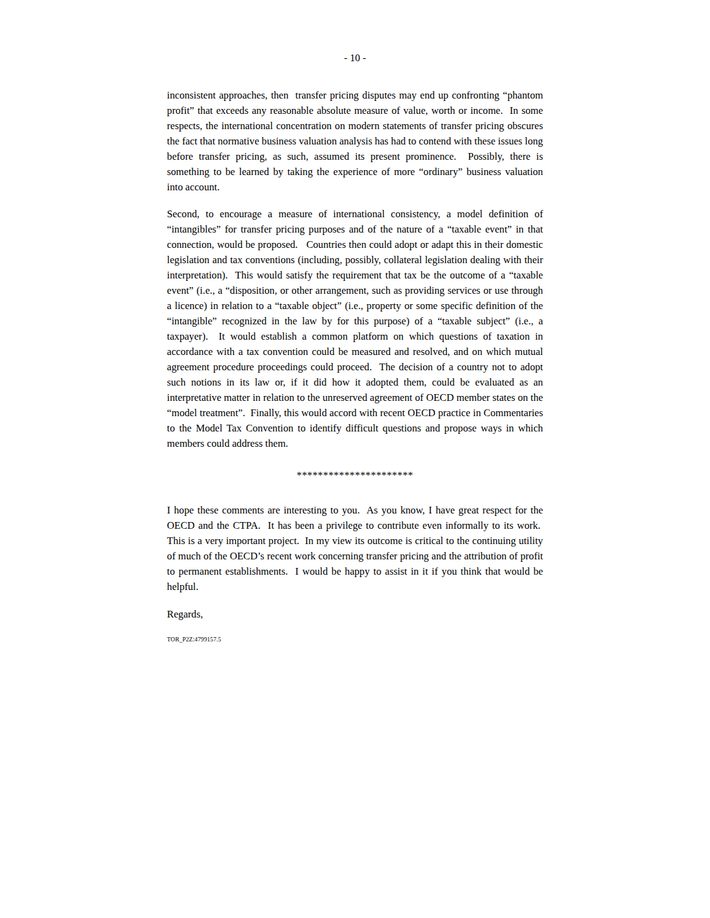- 10 -
inconsistent approaches, then transfer pricing disputes may end up confronting “phantom profit” that exceeds any reasonable absolute measure of value, worth or income. In some respects, the international concentration on modern statements of transfer pricing obscures the fact that normative business valuation analysis has had to contend with these issues long before transfer pricing, as such, assumed its present prominence. Possibly, there is something to be learned by taking the experience of more “ordinary” business valuation into account.
Second, to encourage a measure of international consistency, a model definition of “intangibles” for transfer pricing purposes and of the nature of a “taxable event” in that connection, would be proposed. Countries then could adopt or adapt this in their domestic legislation and tax conventions (including, possibly, collateral legislation dealing with their interpretation). This would satisfy the requirement that tax be the outcome of a “taxable event” (i.e., a “disposition, or other arrangement, such as providing services or use through a licence) in relation to a “taxable object” (i.e., property or some specific definition of the “intangible” recognized in the law by for this purpose) of a “taxable subject” (i.e., a taxpayer). It would establish a common platform on which questions of taxation in accordance with a tax convention could be measured and resolved, and on which mutual agreement procedure proceedings could proceed. The decision of a country not to adopt such notions in its law or, if it did how it adopted them, could be evaluated as an interpretative matter in relation to the unreserved agreement of OECD member states on the “model treatment”. Finally, this would accord with recent OECD practice in Commentaries to the Model Tax Convention to identify difficult questions and propose ways in which members could address them.
**********************
I hope these comments are interesting to you. As you know, I have great respect for the OECD and the CTPA. It has been a privilege to contribute even informally to its work. This is a very important project. In my view its outcome is critical to the continuing utility of much of the OECD’s recent work concerning transfer pricing and the attribution of profit to permanent establishments. I would be happy to assist in it if you think that would be helpful.
Regards,
TOR_P2Z:4799157.5